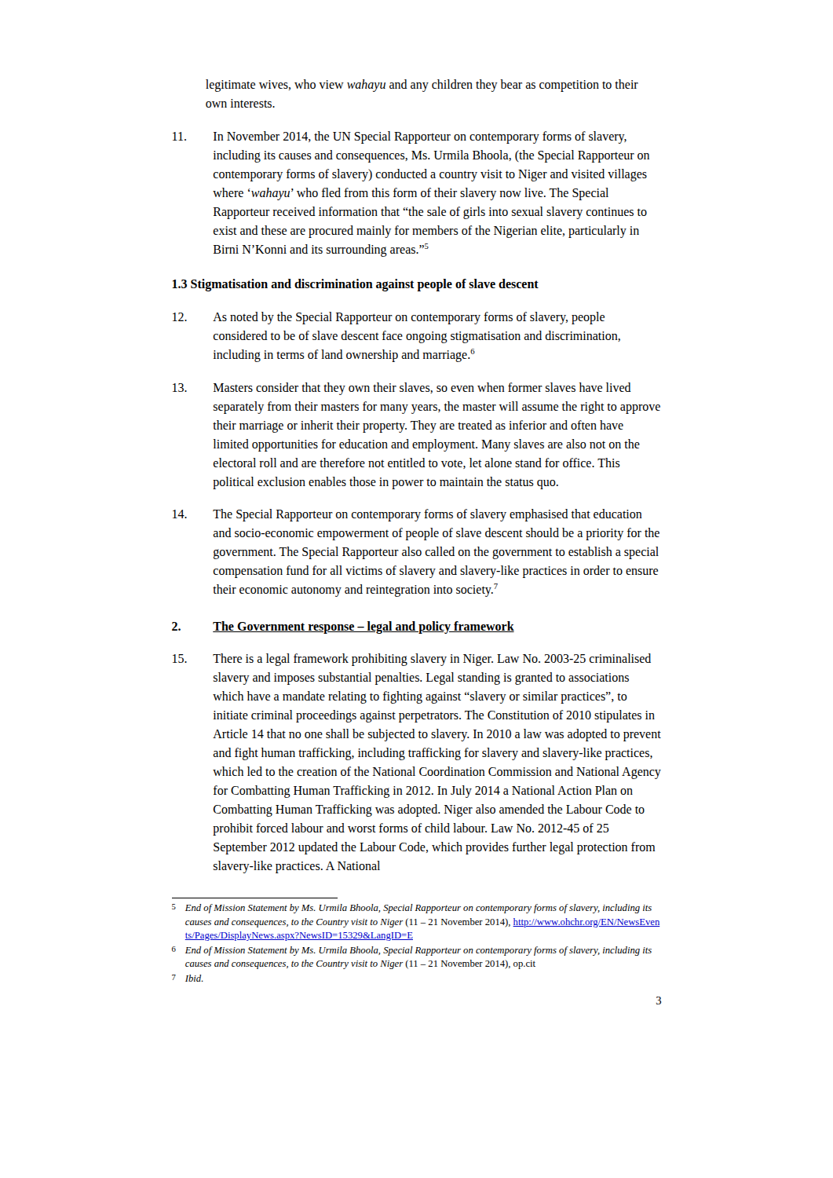legitimate wives, who view wahayu and any children they bear as competition to their own interests.
11. In November 2014, the UN Special Rapporteur on contemporary forms of slavery, including its causes and consequences, Ms. Urmila Bhoola, (the Special Rapporteur on contemporary forms of slavery) conducted a country visit to Niger and visited villages where ‘wahayu’ who fled from this form of their slavery now live. The Special Rapporteur received information that “the sale of girls into sexual slavery continues to exist and these are procured mainly for members of the Nigerian elite, particularly in Birni N’Konni and its surrounding areas.”5
1.3 Stigmatisation and discrimination against people of slave descent
12. As noted by the Special Rapporteur on contemporary forms of slavery, people considered to be of slave descent face ongoing stigmatisation and discrimination, including in terms of land ownership and marriage.6
13. Masters consider that they own their slaves, so even when former slaves have lived separately from their masters for many years, the master will assume the right to approve their marriage or inherit their property. They are treated as inferior and often have limited opportunities for education and employment. Many slaves are also not on the electoral roll and are therefore not entitled to vote, let alone stand for office. This political exclusion enables those in power to maintain the status quo.
14. The Special Rapporteur on contemporary forms of slavery emphasised that education and socio-economic empowerment of people of slave descent should be a priority for the government. The Special Rapporteur also called on the government to establish a special compensation fund for all victims of slavery and slavery-like practices in order to ensure their economic autonomy and reintegration into society.7
2. The Government response – legal and policy framework
15. There is a legal framework prohibiting slavery in Niger. Law No. 2003-25 criminalised slavery and imposes substantial penalties. Legal standing is granted to associations which have a mandate relating to fighting against “slavery or similar practices”, to initiate criminal proceedings against perpetrators. The Constitution of 2010 stipulates in Article 14 that no one shall be subjected to slavery. In 2010 a law was adopted to prevent and fight human trafficking, including trafficking for slavery and slavery-like practices, which led to the creation of the National Coordination Commission and National Agency for Combatting Human Trafficking in 2012. In July 2014 a National Action Plan on Combatting Human Trafficking was adopted. Niger also amended the Labour Code to prohibit forced labour and worst forms of child labour. Law No. 2012-45 of 25 September 2012 updated the Labour Code, which provides further legal protection from slavery-like practices. A National
5 End of Mission Statement by Ms. Urmila Bhoola, Special Rapporteur on contemporary forms of slavery, including its causes and consequences, to the Country visit to Niger (11 – 21 November 2014), http://www.ohchr.org/EN/NewsEvents/Pages/DisplayNews.aspx?NewsID=15329&LangID=E
6 End of Mission Statement by Ms. Urmila Bhoola, Special Rapporteur on contemporary forms of slavery, including its causes and consequences, to the Country visit to Niger (11 – 21 November 2014), op.cit
7 Ibid.
3